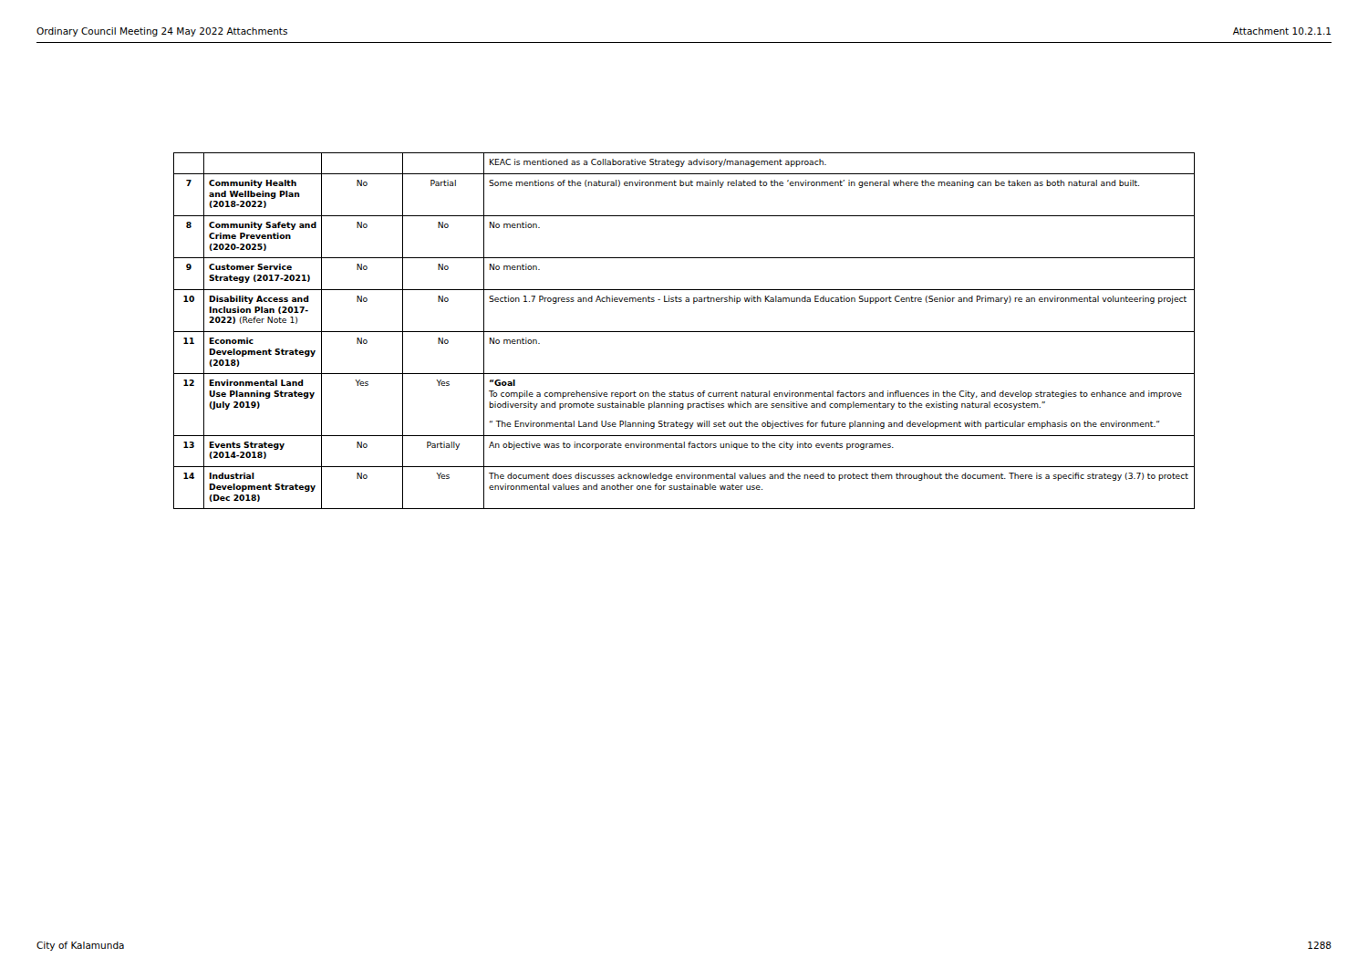Ordinary Council Meeting 24 May 2022 Attachments
Attachment 10.2.1.1
| | | | | KEAC is mentioned as a Collaborative Strategy advisory/management approach. |
| 7 | Community Health and Wellbeing Plan (2018-2022) | No | Partial | Some mentions of the (natural) environment but mainly related to the ‘environment’ in general where the meaning can be taken as both natural and built. |
| 8 | Community Safety and Crime Prevention (2020-2025) | No | No | No mention. |
| 9 | Customer Service Strategy (2017-2021) | No | No | No mention. |
| 10 | Disability Access and Inclusion Plan (2017-2022) (Refer Note 1) | No | No | Section 1.7 Progress and Achievements - Lists a partnership with Kalamunda Education Support Centre (Senior and Primary) re an environmental volunteering project |
| 11 | Economic Development Strategy (2018) | No | No | No mention. |
| 12 | Environmental Land Use Planning Strategy (July 2019) | Yes | Yes | “Goal To compile a comprehensive report on the status of current natural environmental factors and influences in the City, and develop strategies to enhance and improve biodiversity and promote sustainable planning practises which are sensitive and complementary to the existing natural ecosystem.” “ The Environmental Land Use Planning Strategy will set out the objectives for future planning and development with particular emphasis on the environment.“ |
| 13 | Events Strategy (2014-2018) | No | Partially | An objective was to incorporate environmental factors unique to the city into events programes. |
| 14 | Industrial Development Strategy (Dec 2018) | No | Yes | The document does discusses acknowledge environmental values and the need to protect them throughout the document. There is a specific strategy (3.7) to protect environmental values and another one for sustainable water use. |
City of Kalamunda
1288